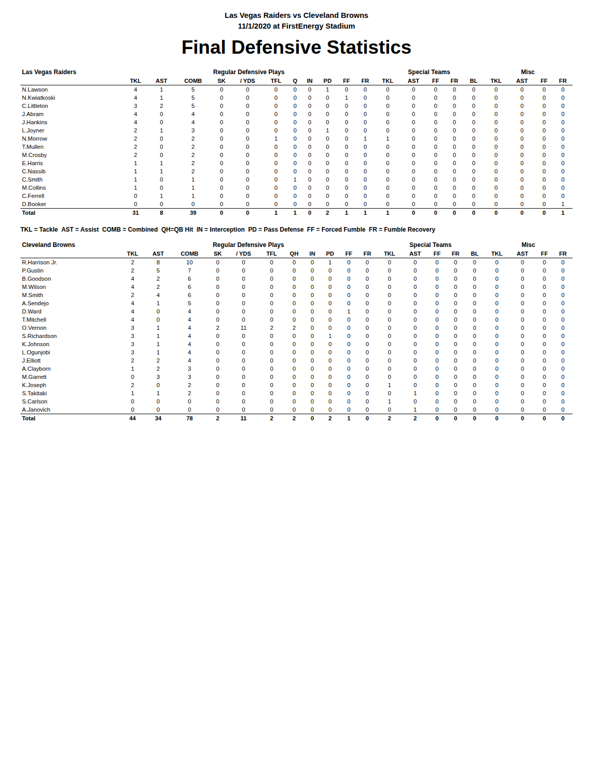Las Vegas Raiders vs Cleveland Browns
11/1/2020 at FirstEnergy Stadium
Final Defensive Statistics
| Las Vegas Raiders | Regular Defensive Plays | Special Teams | Misc |
| --- | --- | --- | --- |
| | TKL | AST | COMB | SK | / YDS | TFL | Q | IN | PD | FF | FR | TKL | AST | FF | FR | BL | TKL | AST | FF | FR |
| N.Lawson | 4 | 1 | 5 | 0 | 0 | 0 | 0 | 0 | 1 | 0 | 0 | 0 | 0 | 0 | 0 | 0 | 0 | 0 | 0 | 0 |
| N.Kwiatkoski | 4 | 1 | 5 | 0 | 0 | 0 | 0 | 0 | 0 | 1 | 0 | 0 | 0 | 0 | 0 | 0 | 0 | 0 | 0 | 0 |
| C.Littleton | 3 | 2 | 5 | 0 | 0 | 0 | 0 | 0 | 0 | 0 | 0 | 0 | 0 | 0 | 0 | 0 | 0 | 0 | 0 | 0 |
| J.Abram | 4 | 0 | 4 | 0 | 0 | 0 | 0 | 0 | 0 | 0 | 0 | 0 | 0 | 0 | 0 | 0 | 0 | 0 | 0 | 0 |
| J.Hankins | 4 | 0 | 4 | 0 | 0 | 0 | 0 | 0 | 0 | 0 | 0 | 0 | 0 | 0 | 0 | 0 | 0 | 0 | 0 | 0 |
| L.Joyner | 2 | 1 | 3 | 0 | 0 | 0 | 0 | 0 | 1 | 0 | 0 | 0 | 0 | 0 | 0 | 0 | 0 | 0 | 0 | 0 |
| N.Morrow | 2 | 0 | 2 | 0 | 0 | 1 | 0 | 0 | 0 | 0 | 1 | 1 | 0 | 0 | 0 | 0 | 0 | 0 | 0 | 0 |
| T.Mullen | 2 | 0 | 2 | 0 | 0 | 0 | 0 | 0 | 0 | 0 | 0 | 0 | 0 | 0 | 0 | 0 | 0 | 0 | 0 | 0 |
| M.Crosby | 2 | 0 | 2 | 0 | 0 | 0 | 0 | 0 | 0 | 0 | 0 | 0 | 0 | 0 | 0 | 0 | 0 | 0 | 0 | 0 |
| E.Harris | 1 | 1 | 2 | 0 | 0 | 0 | 0 | 0 | 0 | 0 | 0 | 0 | 0 | 0 | 0 | 0 | 0 | 0 | 0 | 0 |
| C.Nassib | 1 | 1 | 2 | 0 | 0 | 0 | 0 | 0 | 0 | 0 | 0 | 0 | 0 | 0 | 0 | 0 | 0 | 0 | 0 | 0 |
| C.Smith | 1 | 0 | 1 | 0 | 0 | 0 | 1 | 0 | 0 | 0 | 0 | 0 | 0 | 0 | 0 | 0 | 0 | 0 | 0 | 0 |
| M.Collins | 1 | 0 | 1 | 0 | 0 | 0 | 0 | 0 | 0 | 0 | 0 | 0 | 0 | 0 | 0 | 0 | 0 | 0 | 0 | 0 |
| C.Ferrell | 0 | 1 | 1 | 0 | 0 | 0 | 0 | 0 | 0 | 0 | 0 | 0 | 0 | 0 | 0 | 0 | 0 | 0 | 0 | 0 |
| D.Booker | 0 | 0 | 0 | 0 | 0 | 0 | 0 | 0 | 0 | 0 | 0 | 0 | 0 | 0 | 0 | 0 | 0 | 0 | 0 | 1 |
| Total | 31 | 8 | 39 | 0 | 0 | 1 | 1 | 0 | 2 | 1 | 1 | 1 | 0 | 0 | 0 | 0 | 0 | 0 | 0 | 1 |
TKL = Tackle AST = Assist COMB = Combined QH=QB Hit IN = Interception PD = Pass Defense FF = Forced Fumble FR = Fumble Recovery
| Cleveland Browns | Regular Defensive Plays | Special Teams | Misc |
| --- | --- | --- | --- |
| | TKL | AST | COMB | SK | / YDS | TFL | QH | IN | PD | FF | FR | TKL | AST | FF | FR | BL | TKL | AST | FF | FR |
| R.Harrison Jr. | 2 | 8 | 10 | 0 | 0 | 0 | 0 | 0 | 1 | 0 | 0 | 0 | 0 | 0 | 0 | 0 | 0 | 0 | 0 | 0 |
| P.Gustin | 2 | 5 | 7 | 0 | 0 | 0 | 0 | 0 | 0 | 0 | 0 | 0 | 0 | 0 | 0 | 0 | 0 | 0 | 0 | 0 |
| B.Goodson | 4 | 2 | 6 | 0 | 0 | 0 | 0 | 0 | 0 | 0 | 0 | 0 | 0 | 0 | 0 | 0 | 0 | 0 | 0 | 0 |
| M.Wilson | 4 | 2 | 6 | 0 | 0 | 0 | 0 | 0 | 0 | 0 | 0 | 0 | 0 | 0 | 0 | 0 | 0 | 0 | 0 | 0 |
| M.Smith | 2 | 4 | 6 | 0 | 0 | 0 | 0 | 0 | 0 | 0 | 0 | 0 | 0 | 0 | 0 | 0 | 0 | 0 | 0 | 0 |
| A.Sendejo | 4 | 1 | 5 | 0 | 0 | 0 | 0 | 0 | 0 | 0 | 0 | 0 | 0 | 0 | 0 | 0 | 0 | 0 | 0 | 0 |
| D.Ward | 4 | 0 | 4 | 0 | 0 | 0 | 0 | 0 | 0 | 1 | 0 | 0 | 0 | 0 | 0 | 0 | 0 | 0 | 0 | 0 |
| T.Mitchell | 4 | 0 | 4 | 0 | 0 | 0 | 0 | 0 | 0 | 0 | 0 | 0 | 0 | 0 | 0 | 0 | 0 | 0 | 0 | 0 |
| O.Vernon | 3 | 1 | 4 | 2 | 11 | 2 | 2 | 0 | 0 | 0 | 0 | 0 | 0 | 0 | 0 | 0 | 0 | 0 | 0 | 0 |
| S.Richardson | 3 | 1 | 4 | 0 | 0 | 0 | 0 | 0 | 1 | 0 | 0 | 0 | 0 | 0 | 0 | 0 | 0 | 0 | 0 | 0 |
| K.Johnson | 3 | 1 | 4 | 0 | 0 | 0 | 0 | 0 | 0 | 0 | 0 | 0 | 0 | 0 | 0 | 0 | 0 | 0 | 0 | 0 |
| L.Ogunjobi | 3 | 1 | 4 | 0 | 0 | 0 | 0 | 0 | 0 | 0 | 0 | 0 | 0 | 0 | 0 | 0 | 0 | 0 | 0 | 0 |
| J.Elliott | 2 | 2 | 4 | 0 | 0 | 0 | 0 | 0 | 0 | 0 | 0 | 0 | 0 | 0 | 0 | 0 | 0 | 0 | 0 | 0 |
| A.Clayborn | 1 | 2 | 3 | 0 | 0 | 0 | 0 | 0 | 0 | 0 | 0 | 0 | 0 | 0 | 0 | 0 | 0 | 0 | 0 | 0 |
| M.Garrett | 0 | 3 | 3 | 0 | 0 | 0 | 0 | 0 | 0 | 0 | 0 | 0 | 0 | 0 | 0 | 0 | 0 | 0 | 0 | 0 |
| K.Joseph | 2 | 0 | 2 | 0 | 0 | 0 | 0 | 0 | 0 | 0 | 0 | 1 | 0 | 0 | 0 | 0 | 0 | 0 | 0 | 0 |
| S.Takitaki | 1 | 1 | 2 | 0 | 0 | 0 | 0 | 0 | 0 | 0 | 0 | 0 | 1 | 0 | 0 | 0 | 0 | 0 | 0 | 0 |
| S.Carlson | 0 | 0 | 0 | 0 | 0 | 0 | 0 | 0 | 0 | 0 | 0 | 1 | 0 | 0 | 0 | 0 | 0 | 0 | 0 | 0 |
| A.Janovich | 0 | 0 | 0 | 0 | 0 | 0 | 0 | 0 | 0 | 0 | 0 | 0 | 1 | 0 | 0 | 0 | 0 | 0 | 0 | 0 |
| Total | 44 | 34 | 78 | 2 | 11 | 2 | 2 | 0 | 2 | 1 | 0 | 2 | 2 | 0 | 0 | 0 | 0 | 0 | 0 | 0 |